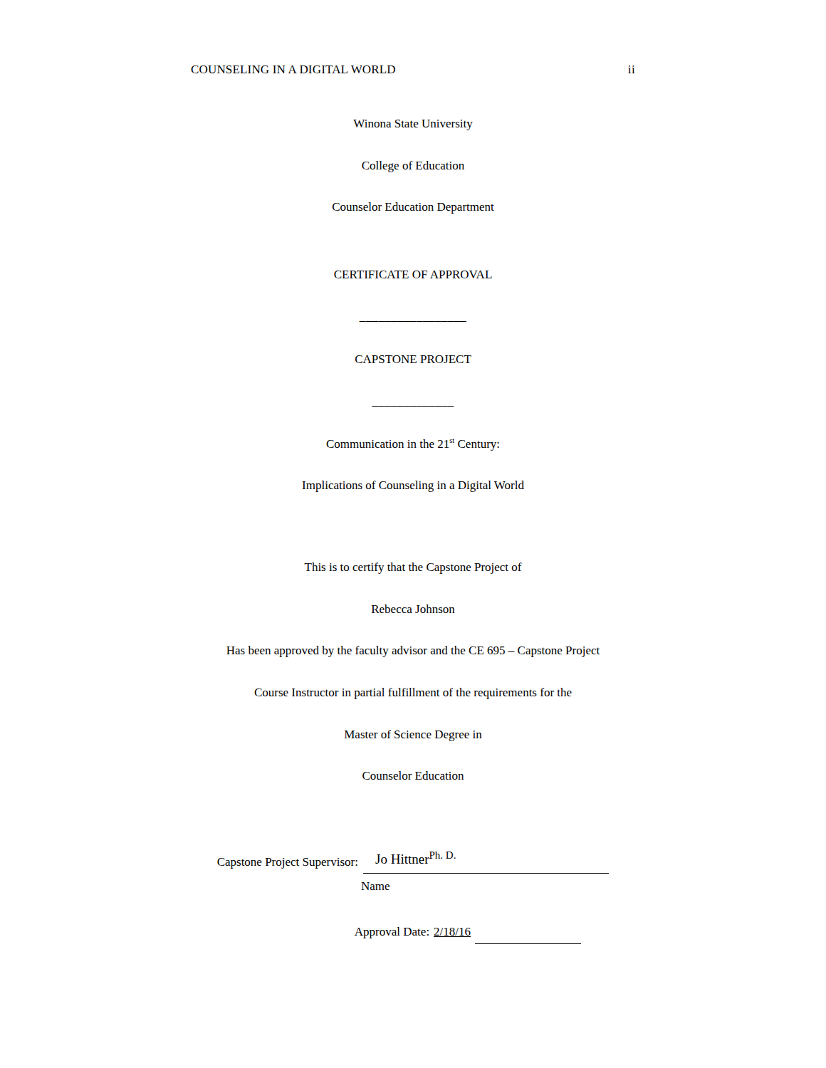Counseling in a Digital World ii
Winona State University
College of Education
Counselor Education Department
CERTIFICATE OF APPROVAL
_________________
CAPSTONE PROJECT
_____________
Communication in the 21st Century:
Implications of Counseling in a Digital World
This is to certify that the Capstone Project of
Rebecca Johnson
Has been approved by the faculty advisor and the CE 695 – Capstone Project
Course Instructor in partial fulfillment of the requirements for the
Master of Science Degree in
Counselor Education
Capstone Project Supervisor: Jo HittnerPh. D.
Name
Approval Date: 2/18/16